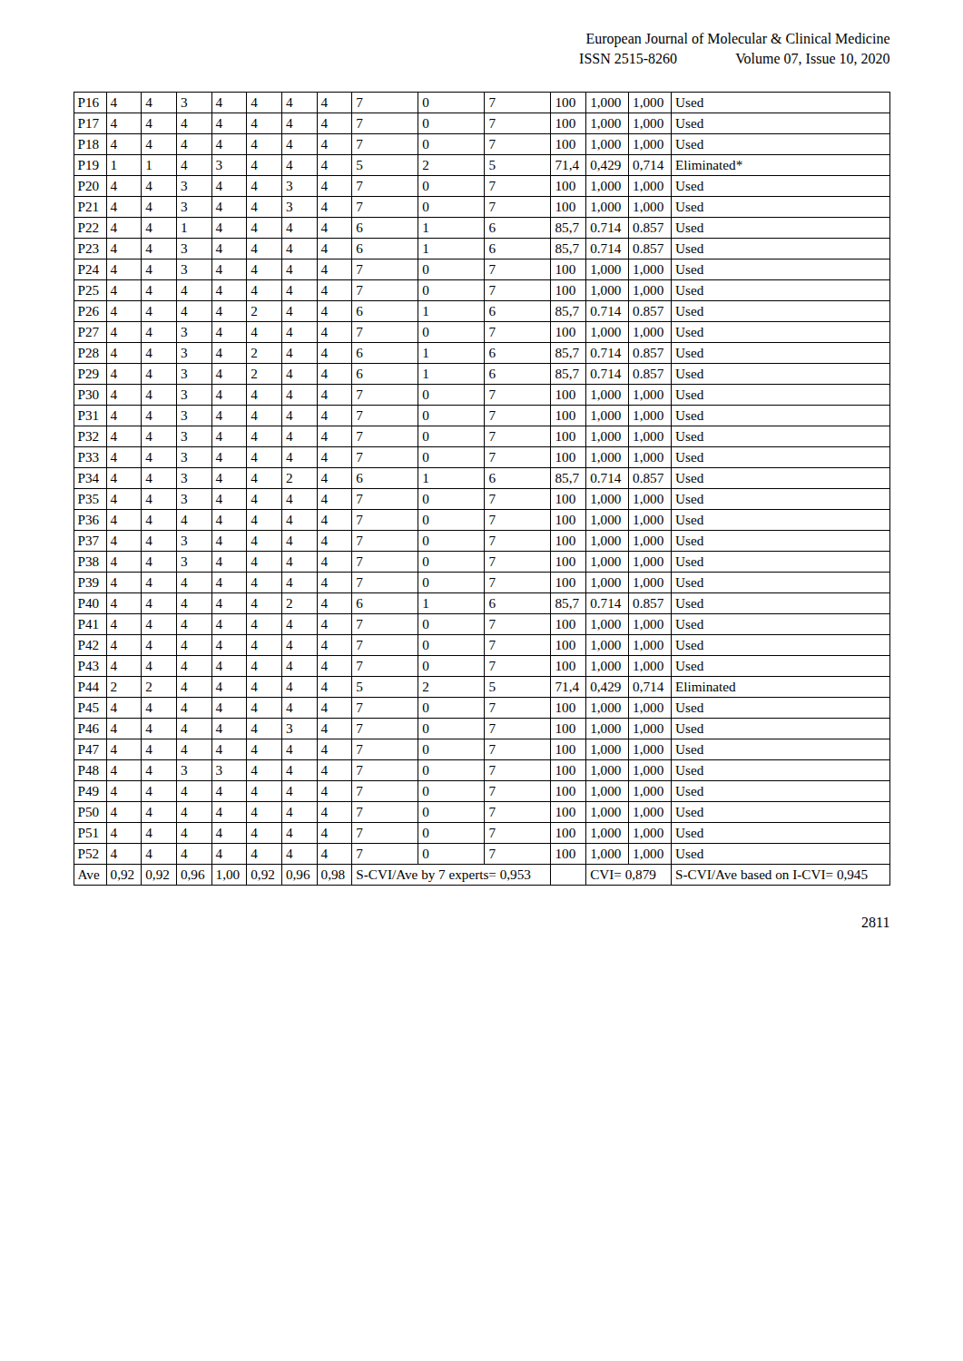European Journal of Molecular & Clinical Medicine ISSN 2515-8260 Volume 07, Issue 10, 2020
| P16 | 4 | 4 | 3 | 4 | 4 | 4 | 4 | 7 | 0 | 7 | 100 | 1,000 | 1,000 | Used |
| P17 | 4 | 4 | 4 | 4 | 4 | 4 | 4 | 7 | 0 | 7 | 100 | 1,000 | 1,000 | Used |
| P18 | 4 | 4 | 4 | 4 | 4 | 4 | 4 | 7 | 0 | 7 | 100 | 1,000 | 1,000 | Used |
| P19 | 1 | 1 | 4 | 3 | 4 | 4 | 4 | 5 | 2 | 5 | 71,4 | 0,429 | 0,714 | Eliminated* |
| P20 | 4 | 4 | 3 | 4 | 4 | 3 | 4 | 7 | 0 | 7 | 100 | 1,000 | 1,000 | Used |
| P21 | 4 | 4 | 3 | 4 | 4 | 3 | 4 | 7 | 0 | 7 | 100 | 1,000 | 1,000 | Used |
| P22 | 4 | 4 | 1 | 4 | 4 | 4 | 4 | 6 | 1 | 6 | 85,7 | 0.714 | 0.857 | Used |
| P23 | 4 | 4 | 3 | 4 | 4 | 4 | 4 | 6 | 1 | 6 | 85,7 | 0.714 | 0.857 | Used |
| P24 | 4 | 4 | 3 | 4 | 4 | 4 | 4 | 7 | 0 | 7 | 100 | 1,000 | 1,000 | Used |
| P25 | 4 | 4 | 4 | 4 | 4 | 4 | 4 | 7 | 0 | 7 | 100 | 1,000 | 1,000 | Used |
| P26 | 4 | 4 | 4 | 4 | 2 | 4 | 4 | 6 | 1 | 6 | 85,7 | 0.714 | 0.857 | Used |
| P27 | 4 | 4 | 3 | 4 | 4 | 4 | 4 | 7 | 0 | 7 | 100 | 1,000 | 1,000 | Used |
| P28 | 4 | 4 | 3 | 4 | 2 | 4 | 4 | 6 | 1 | 6 | 85,7 | 0.714 | 0.857 | Used |
| P29 | 4 | 4 | 3 | 4 | 2 | 4 | 4 | 6 | 1 | 6 | 85,7 | 0.714 | 0.857 | Used |
| P30 | 4 | 4 | 3 | 4 | 4 | 4 | 4 | 7 | 0 | 7 | 100 | 1,000 | 1,000 | Used |
| P31 | 4 | 4 | 3 | 4 | 4 | 4 | 4 | 7 | 0 | 7 | 100 | 1,000 | 1,000 | Used |
| P32 | 4 | 4 | 3 | 4 | 4 | 4 | 4 | 7 | 0 | 7 | 100 | 1,000 | 1,000 | Used |
| P33 | 4 | 4 | 3 | 4 | 4 | 4 | 4 | 7 | 0 | 7 | 100 | 1,000 | 1,000 | Used |
| P34 | 4 | 4 | 3 | 4 | 4 | 2 | 4 | 6 | 1 | 6 | 85,7 | 0.714 | 0.857 | Used |
| P35 | 4 | 4 | 3 | 4 | 4 | 4 | 4 | 7 | 0 | 7 | 100 | 1,000 | 1,000 | Used |
| P36 | 4 | 4 | 4 | 4 | 4 | 4 | 4 | 7 | 0 | 7 | 100 | 1,000 | 1,000 | Used |
| P37 | 4 | 4 | 3 | 4 | 4 | 4 | 4 | 7 | 0 | 7 | 100 | 1,000 | 1,000 | Used |
| P38 | 4 | 4 | 3 | 4 | 4 | 4 | 4 | 7 | 0 | 7 | 100 | 1,000 | 1,000 | Used |
| P39 | 4 | 4 | 4 | 4 | 4 | 4 | 4 | 7 | 0 | 7 | 100 | 1,000 | 1,000 | Used |
| P40 | 4 | 4 | 4 | 4 | 4 | 2 | 4 | 6 | 1 | 6 | 85,7 | 0.714 | 0.857 | Used |
| P41 | 4 | 4 | 4 | 4 | 4 | 4 | 4 | 7 | 0 | 7 | 100 | 1,000 | 1,000 | Used |
| P42 | 4 | 4 | 4 | 4 | 4 | 4 | 4 | 7 | 0 | 7 | 100 | 1,000 | 1,000 | Used |
| P43 | 4 | 4 | 4 | 4 | 4 | 4 | 4 | 7 | 0 | 7 | 100 | 1,000 | 1,000 | Used |
| P44 | 2 | 2 | 4 | 4 | 4 | 4 | 4 | 5 | 2 | 5 | 71,4 | 0,429 | 0,714 | Eliminated |
| P45 | 4 | 4 | 4 | 4 | 4 | 4 | 4 | 7 | 0 | 7 | 100 | 1,000 | 1,000 | Used |
| P46 | 4 | 4 | 4 | 4 | 4 | 3 | 4 | 7 | 0 | 7 | 100 | 1,000 | 1,000 | Used |
| P47 | 4 | 4 | 4 | 4 | 4 | 4 | 4 | 7 | 0 | 7 | 100 | 1,000 | 1,000 | Used |
| P48 | 4 | 4 | 3 | 3 | 4 | 4 | 4 | 7 | 0 | 7 | 100 | 1,000 | 1,000 | Used |
| P49 | 4 | 4 | 4 | 4 | 4 | 4 | 4 | 7 | 0 | 7 | 100 | 1,000 | 1,000 | Used |
| P50 | 4 | 4 | 4 | 4 | 4 | 4 | 4 | 7 | 0 | 7 | 100 | 1,000 | 1,000 | Used |
| P51 | 4 | 4 | 4 | 4 | 4 | 4 | 4 | 7 | 0 | 7 | 100 | 1,000 | 1,000 | Used |
| P52 | 4 | 4 | 4 | 4 | 4 | 4 | 4 | 7 | 0 | 7 | 100 | 1,000 | 1,000 | Used |
| Ave | 0,92 | 0,92 | 0,96 | 1,00 | 0,92 | 0,96 | 0,98 | S-CVI/Ave by 7 experts= 0,953 | | CVI= 0,879 | S-CVI/Ave based on I-CVI= 0,945 |
2811